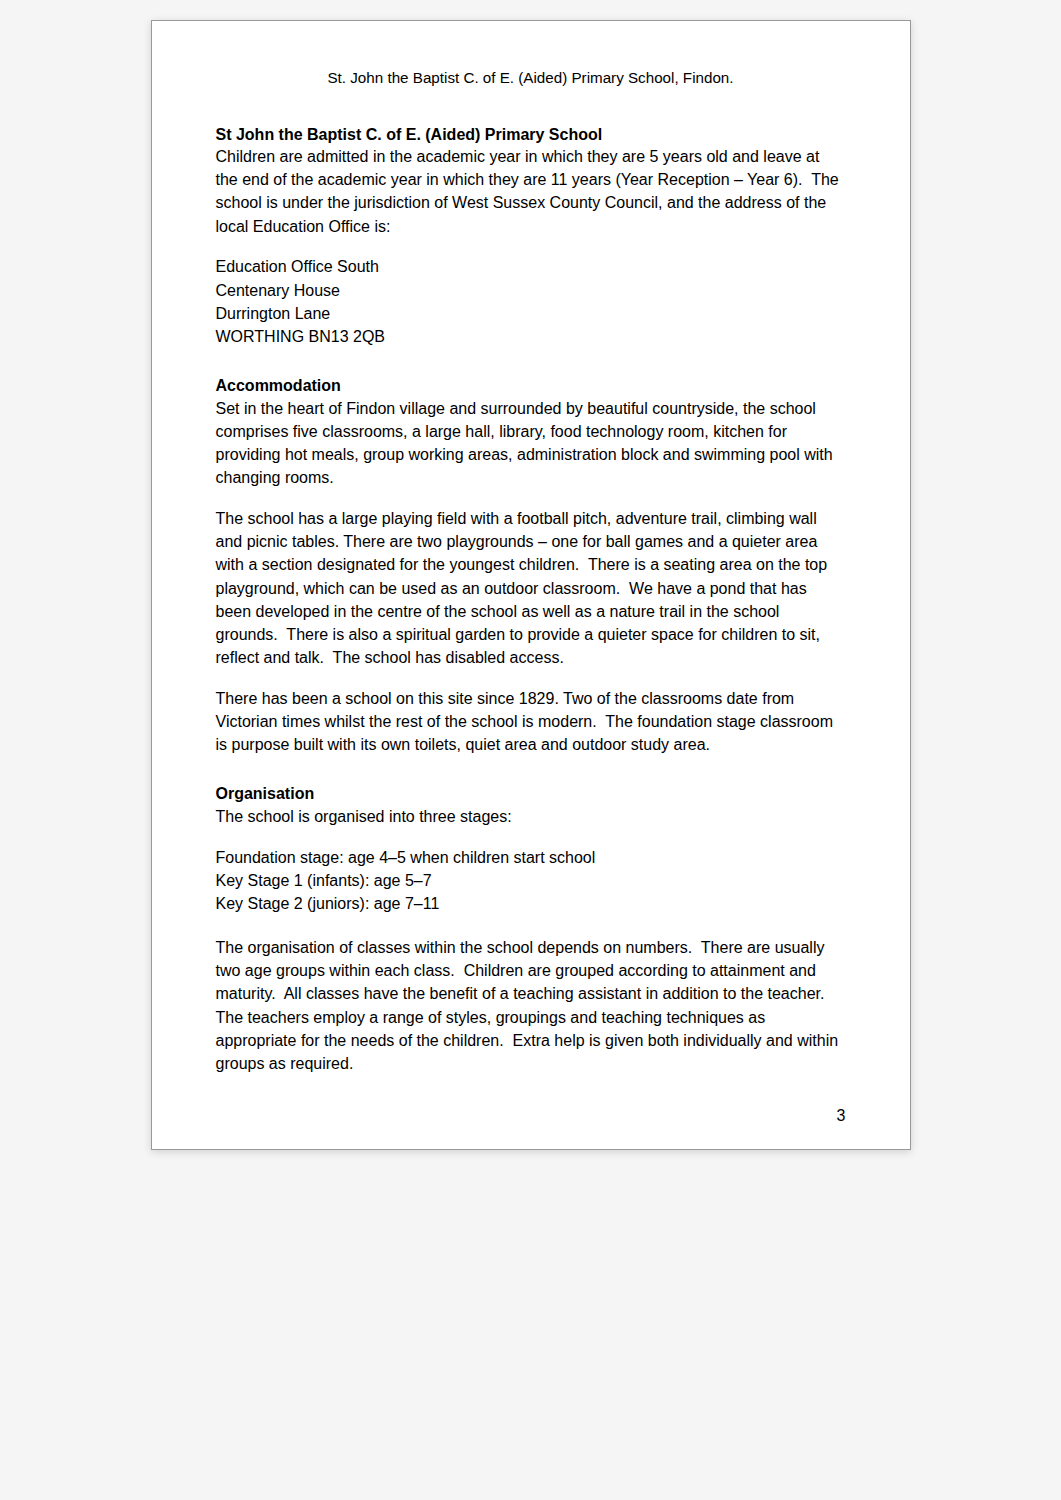St. John the Baptist C. of E. (Aided) Primary School, Findon.
St John the Baptist C. of E. (Aided) Primary School
Children are admitted in the academic year in which they are 5 years old and leave at the end of the academic year in which they are 11 years (Year Reception – Year 6). The school is under the jurisdiction of West Sussex County Council, and the address of the local Education Office is:
Education Office South
Centenary House
Durrington Lane
WORTHING BN13 2QB
Accommodation
Set in the heart of Findon village and surrounded by beautiful countryside, the school comprises five classrooms, a large hall, library, food technology room, kitchen for providing hot meals, group working areas, administration block and swimming pool with changing rooms.
The school has a large playing field with a football pitch, adventure trail, climbing wall and picnic tables. There are two playgrounds – one for ball games and a quieter area with a section designated for the youngest children. There is a seating area on the top playground, which can be used as an outdoor classroom. We have a pond that has been developed in the centre of the school as well as a nature trail in the school grounds. There is also a spiritual garden to provide a quieter space for children to sit, reflect and talk. The school has disabled access.
There has been a school on this site since 1829. Two of the classrooms date from Victorian times whilst the rest of the school is modern. The foundation stage classroom is purpose built with its own toilets, quiet area and outdoor study area.
Organisation
The school is organised into three stages:
Foundation stage: age 4–5 when children start school
Key Stage 1 (infants): age 5–7
Key Stage 2 (juniors): age 7–11
The organisation of classes within the school depends on numbers. There are usually two age groups within each class. Children are grouped according to attainment and maturity. All classes have the benefit of a teaching assistant in addition to the teacher. The teachers employ a range of styles, groupings and teaching techniques as appropriate for the needs of the children. Extra help is given both individually and within groups as required.
3